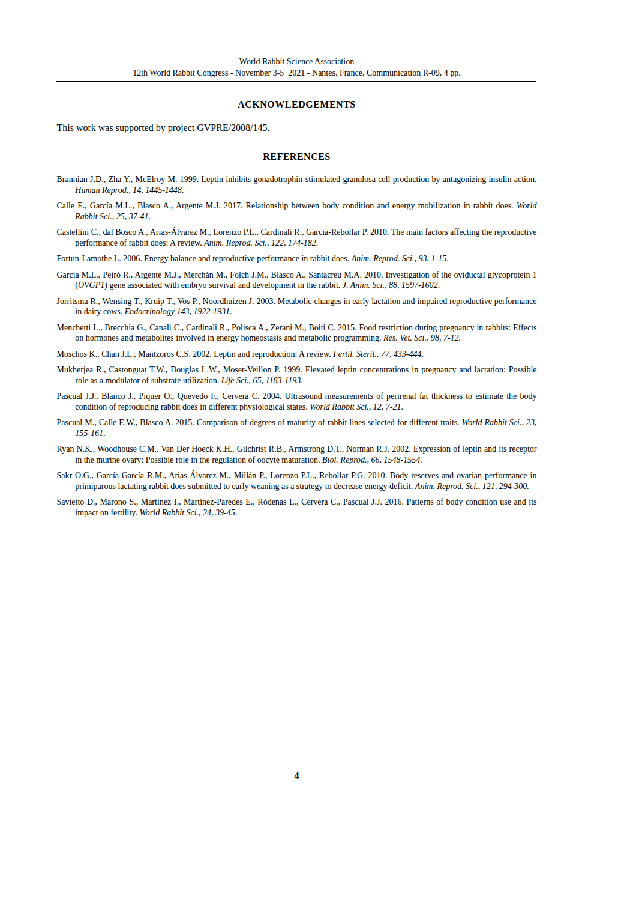World Rabbit Science Association 12th World Rabbit Congress - November 3-5 2021 - Nantes, France, Communication R-09, 4 pp.
ACKNOWLEDGEMENTS
This work was supported by project GVPRE/2008/145.
REFERENCES
Brannian J.D., Zha Y., McElroy M. 1999. Leptin inhibits gonadotrophin-stimulated granulosa cell production by antagonizing insulin action. Human Reprod., 14, 1445-1448.
Calle E., García M.L., Blasco A., Argente M.J. 2017. Relationship between body condition and energy mobilization in rabbit does. World Rabbit Sci., 25, 37-41.
Castellini C., dal Bosco A., Arias-Álvarez M., Lorenzo P.L., Cardinali R., Garcia-Rebollar P. 2010. The main factors affecting the reproductive performance of rabbit does: A review. Anim. Reprod. Sci., 122, 174-182.
Fortun-Lamothe L. 2006. Energy balance and reproductive performance in rabbit does. Anim. Reprod. Sci., 93, 1-15.
García M.L., Peiró R., Argente M.J., Merchán M., Folch J.M., Blasco A., Santacreu M.A. 2010. Investigation of the oviductal glycoprotein 1 (OVGP1) gene associated with embryo survival and development in the rabbit. J. Anim. Sci., 88, 1597-1602.
Jorritsma R., Wensing T., Kruip T., Vos P., Noordhuizen J. 2003. Metabolic changes in early lactation and impaired reproductive performance in dairy cows. Endocrinology 143, 1922-1931.
Menchetti L., Brecchia G., Canali C., Cardinali R., Polisca A., Zerani M., Boiti C. 2015. Food restriction during pregnancy in rabbits: Effects on hormones and metabolites involved in energy homeostasis and metabolic programming. Res. Vet. Sci., 98, 7-12.
Moschos K., Chan J.L., Mantzoros C.S. 2002. Leptin and reproduction: A review. Fertil. Steril., 77, 433-444.
Mukherjea R., Castonguat T.W., Douglas L.W., Moser-Veillon P. 1999. Elevated leptin concentrations in pregnancy and lactation: Possible role as a modulator of substrate utilization. Life Sci., 65, 1183-1193.
Pascual J.J., Blanco J., Piquer O., Quevedo F., Cervera C. 2004. Ultrasound measurements of perirenal fat thickness to estimate the body condition of reproducing rabbit does in different physiological states. World Rabbit Sci., 12, 7-21.
Pascual M., Calle E.W., Blasco A. 2015. Comparison of degrees of maturity of rabbit lines selected for different traits. World Rabbit Sci., 23, 155-161.
Ryan N.K., Woodhouse C.M., Van Der Hoeck K.H., Gilchrist R.B., Armstrong D.T., Norman R.J. 2002. Expression of leptin and its receptor in the murine ovary: Possible role in the regulation of oocyte maturation. Biol. Reprod., 66, 1548-1554.
Sakr O.G., García-García R.M., Arias-Álvarez M., Millán P., Lorenzo P.L., Rebollar P.G. 2010. Body reserves and ovarian performance in primiparous lactating rabbit does submitted to early weaning as a strategy to decrease energy deficit. Anim. Reprod. Sci., 121, 294-300.
Savietto D., Marono S., Martinez I., Martínez-Paredes E., Ródenas L., Cervera C., Pascual J.J. 2016. Patterns of body condition use and its impact on fertility. World Rabbit Sci., 24, 39-45.
4